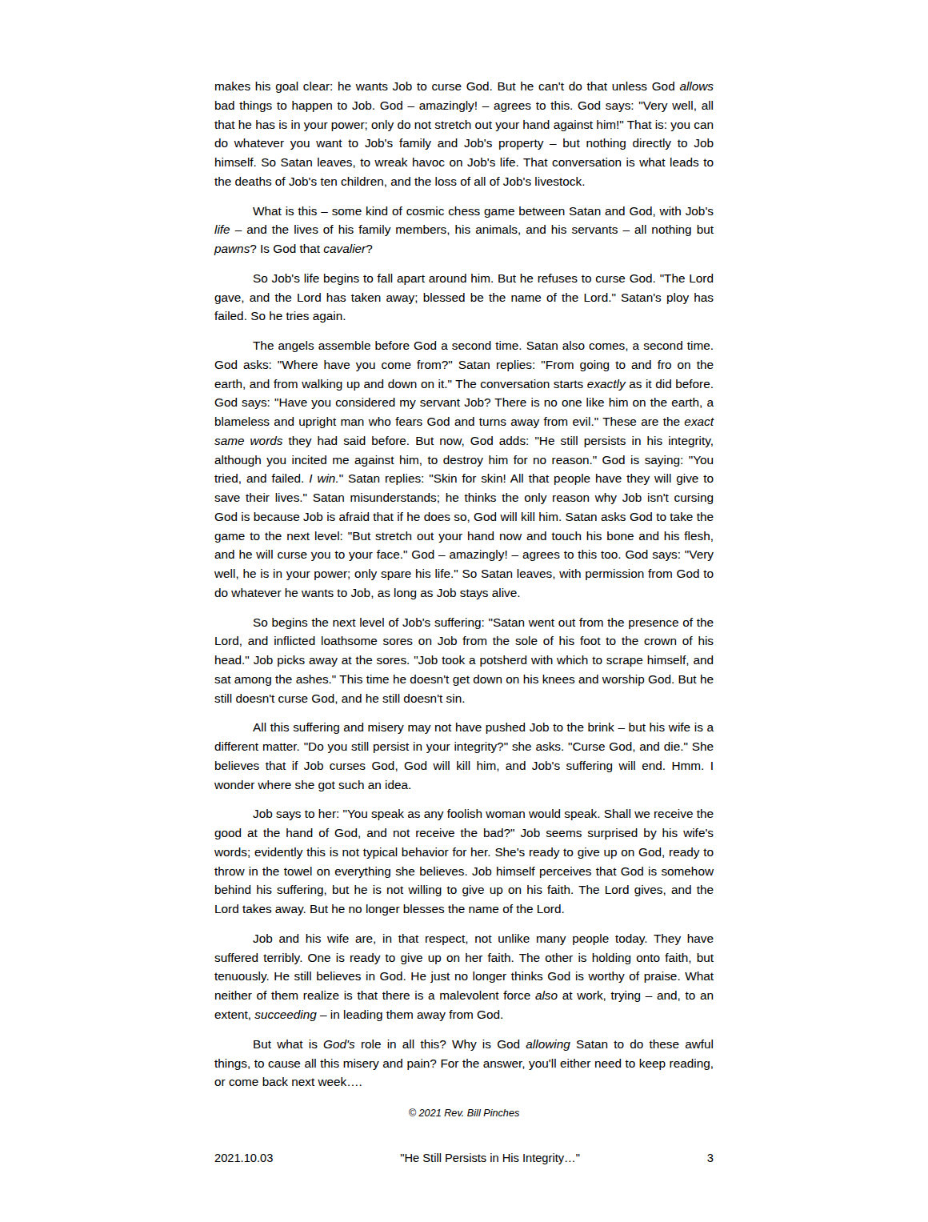makes his goal clear: he wants Job to curse God. But he can't do that unless God allows bad things to happen to Job. God – amazingly! – agrees to this. God says: "Very well, all that he has is in your power; only do not stretch out your hand against him!" That is: you can do whatever you want to Job's family and Job's property – but nothing directly to Job himself. So Satan leaves, to wreak havoc on Job's life. That conversation is what leads to the deaths of Job's ten children, and the loss of all of Job's livestock.
What is this – some kind of cosmic chess game between Satan and God, with Job's life – and the lives of his family members, his animals, and his servants – all nothing but pawns? Is God that cavalier?
So Job's life begins to fall apart around him. But he refuses to curse God. "The Lord gave, and the Lord has taken away; blessed be the name of the Lord." Satan's ploy has failed. So he tries again.
The angels assemble before God a second time. Satan also comes, a second time. God asks: "Where have you come from?" Satan replies: "From going to and fro on the earth, and from walking up and down on it." The conversation starts exactly as it did before. God says: "Have you considered my servant Job? There is no one like him on the earth, a blameless and upright man who fears God and turns away from evil." These are the exact same words they had said before. But now, God adds: "He still persists in his integrity, although you incited me against him, to destroy him for no reason." God is saying: "You tried, and failed. I win." Satan replies: "Skin for skin! All that people have they will give to save their lives." Satan misunderstands; he thinks the only reason why Job isn't cursing God is because Job is afraid that if he does so, God will kill him. Satan asks God to take the game to the next level: "But stretch out your hand now and touch his bone and his flesh, and he will curse you to your face." God – amazingly! – agrees to this too. God says: "Very well, he is in your power; only spare his life." So Satan leaves, with permission from God to do whatever he wants to Job, as long as Job stays alive.
So begins the next level of Job's suffering: "Satan went out from the presence of the Lord, and inflicted loathsome sores on Job from the sole of his foot to the crown of his head." Job picks away at the sores. "Job took a potsherd with which to scrape himself, and sat among the ashes." This time he doesn't get down on his knees and worship God. But he still doesn't curse God, and he still doesn't sin.
All this suffering and misery may not have pushed Job to the brink – but his wife is a different matter. "Do you still persist in your integrity?" she asks. "Curse God, and die." She believes that if Job curses God, God will kill him, and Job's suffering will end. Hmm. I wonder where she got such an idea.
Job says to her: "You speak as any foolish woman would speak. Shall we receive the good at the hand of God, and not receive the bad?" Job seems surprised by his wife's words; evidently this is not typical behavior for her. She's ready to give up on God, ready to throw in the towel on everything she believes. Job himself perceives that God is somehow behind his suffering, but he is not willing to give up on his faith. The Lord gives, and the Lord takes away. But he no longer blesses the name of the Lord.
Job and his wife are, in that respect, not unlike many people today. They have suffered terribly. One is ready to give up on her faith. The other is holding onto faith, but tenuously. He still believes in God. He just no longer thinks God is worthy of praise. What neither of them realize is that there is a malevolent force also at work, trying – and, to an extent, succeeding – in leading them away from God.
But what is God's role in all this? Why is God allowing Satan to do these awful things, to cause all this misery and pain? For the answer, you'll either need to keep reading, or come back next week….
© 2021 Rev. Bill Pinches
2021.10.03 "He Still Persists in His Integrity…" 3